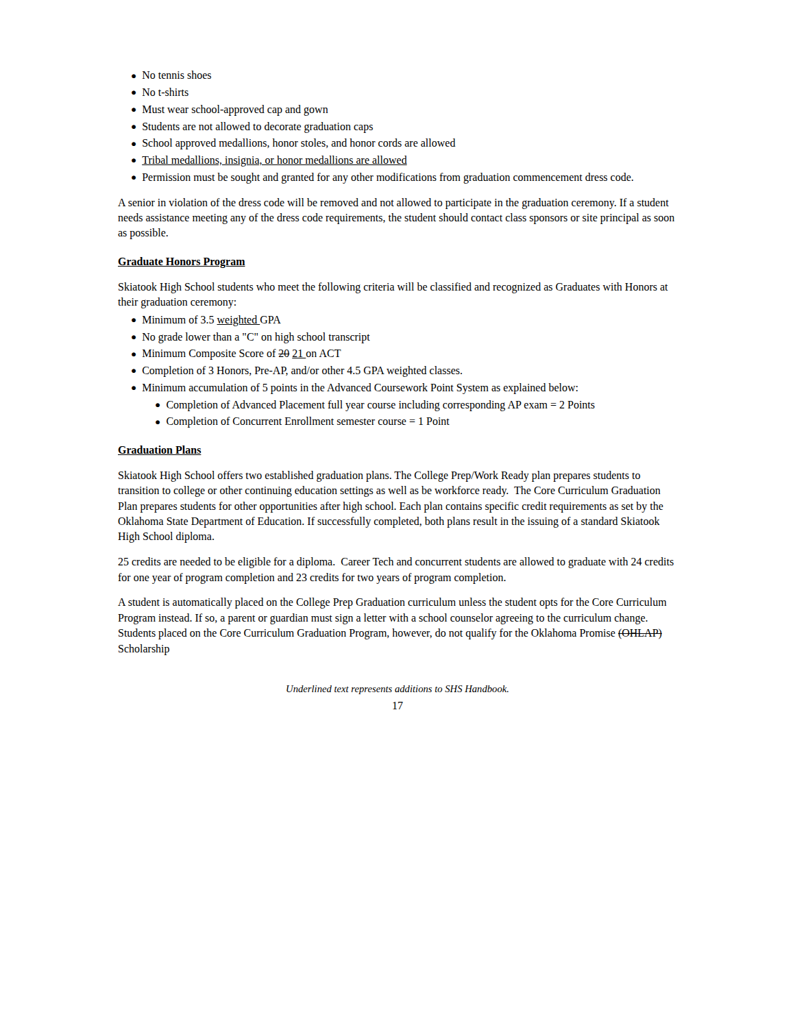No tennis shoes
No t-shirts
Must wear school-approved cap and gown
Students are not allowed to decorate graduation caps
School approved medallions, honor stoles, and honor cords are allowed
Tribal medallions, insignia, or honor medallions are allowed
Permission must be sought and granted for any other modifications from graduation commencement dress code.
A senior in violation of the dress code will be removed and not allowed to participate in the graduation ceremony. If a student needs assistance meeting any of the dress code requirements, the student should contact class sponsors or site principal as soon as possible.
Graduate Honors Program
Skiatook High School students who meet the following criteria will be classified and recognized as Graduates with Honors at their graduation ceremony:
Minimum of 3.5 weighted GPA
No grade lower than a "C" on high school transcript
Minimum Composite Score of 20 21 on ACT
Completion of 3 Honors, Pre-AP, and/or other 4.5 GPA weighted classes.
Minimum accumulation of 5 points in the Advanced Coursework Point System as explained below:
Completion of Advanced Placement full year course including corresponding AP exam = 2 Points
Completion of Concurrent Enrollment semester course = 1 Point
Graduation Plans
Skiatook High School offers two established graduation plans. The College Prep/Work Ready plan prepares students to transition to college or other continuing education settings as well as be workforce ready. The Core Curriculum Graduation Plan prepares students for other opportunities after high school. Each plan contains specific credit requirements as set by the Oklahoma State Department of Education. If successfully completed, both plans result in the issuing of a standard Skiatook High School diploma.
25 credits are needed to be eligible for a diploma. Career Tech and concurrent students are allowed to graduate with 24 credits for one year of program completion and 23 credits for two years of program completion.
A student is automatically placed on the College Prep Graduation curriculum unless the student opts for the Core Curriculum Program instead. If so, a parent or guardian must sign a letter with a school counselor agreeing to the curriculum change. Students placed on the Core Curriculum Graduation Program, however, do not qualify for the Oklahoma Promise (OHLAP) Scholarship
Underlined text represents additions to SHS Handbook.
17